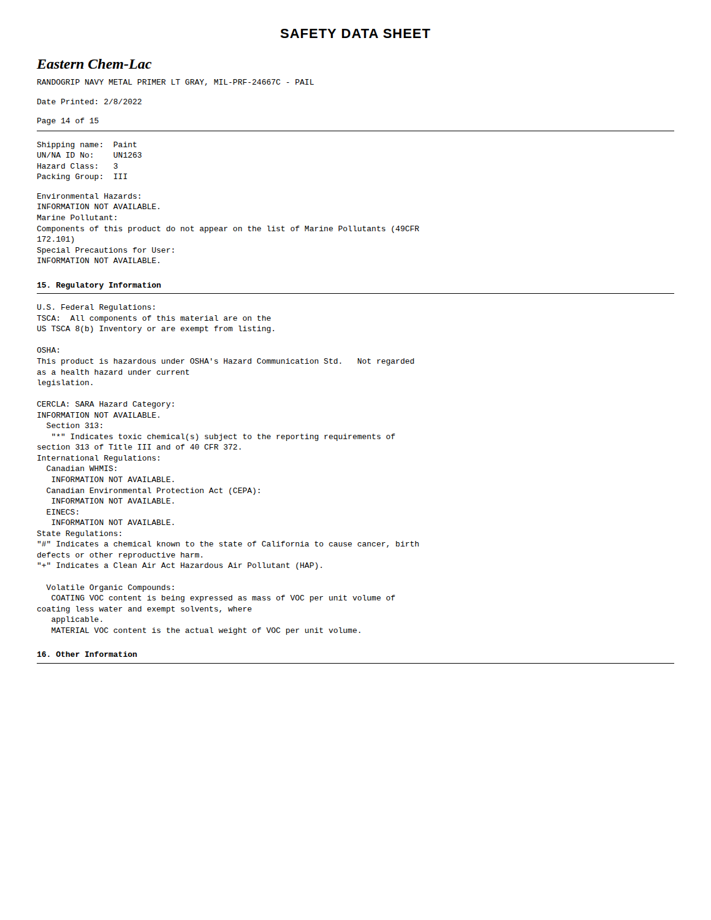SAFETY DATA SHEET
Eastern Chem-Lac
RANDOGRIP NAVY METAL PRIMER LT GRAY, MIL-PRF-24667C - PAIL
Date Printed: 2/8/2022
Page 14 of 15
Shipping name:  Paint
UN/NA ID No:    UN1263
Hazard Class:   3
Packing Group:  III
Environmental Hazards:
INFORMATION NOT AVAILABLE.
Marine Pollutant:
Components of this product do not appear on the list of Marine Pollutants (49CFR
172.101)
Special Precautions for User:
INFORMATION NOT AVAILABLE.
15. Regulatory Information
U.S. Federal Regulations:
TSCA:  All components of this material are on the
US TSCA 8(b) Inventory or are exempt from listing.

OSHA:
This product is hazardous under OSHA's Hazard Communication Std.   Not regarded
as a health hazard under current
legislation.

CERCLA: SARA Hazard Category:
INFORMATION NOT AVAILABLE.
  Section 313:
   "*" Indicates toxic chemical(s) subject to the reporting requirements of
section 313 of Title III and of 40 CFR 372.
International Regulations:
  Canadian WHMIS:
   INFORMATION NOT AVAILABLE.
  Canadian Environmental Protection Act (CEPA):
   INFORMATION NOT AVAILABLE.
  EINECS:
   INFORMATION NOT AVAILABLE.
State Regulations:
"#" Indicates a chemical known to the state of California to cause cancer, birth
defects or other reproductive harm.
"+" Indicates a Clean Air Act Hazardous Air Pollutant (HAP).

  Volatile Organic Compounds:
   COATING VOC content is being expressed as mass of VOC per unit volume of
coating less water and exempt solvents, where
   applicable.
   MATERIAL VOC content is the actual weight of VOC per unit volume.
16. Other Information